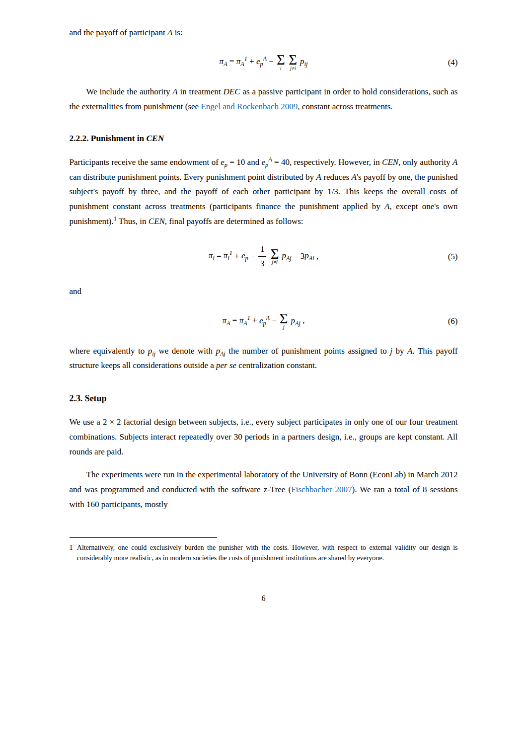and the payoff of participant A is:
πA = πA1 + epA − Σi Σj≠i pij
(4)
We include the authority A in treatment DEC as a passive participant in order to hold considerations, such as the externalities from punishment (see Engel and Rockenbach 2009, constant across treatments.
2.2.2. Punishment in CEN
Participants receive the same endowment of ep = 10 and epA = 40, respectively. However, in CEN, only authority A can distribute punishment points. Every punishment point distributed by A reduces A's payoff by one, the punished subject's payoff by three, and the payoff of each other participant by 1/3. This keeps the overall costs of punishment constant across treatments (participants finance the punishment applied by A, except one's own punishment).1 Thus, in CEN, final payoffs are determined as follows:
πi = πi1 + ep − 13 Σj≠i pAj − 3pAi ,
(5)
and
πA = πA1 + epA − Σj pAj ,
(6)
where equivalently to pij we denote with pAj the number of punishment points assigned to j by A. This payoff structure keeps all considerations outside a per se centralization constant.
2.3. Setup
We use a 2 × 2 factorial design between subjects, i.e., every subject participates in only one of our four treatment combinations. Subjects interact repeatedly over 30 periods in a partners design, i.e., groups are kept constant. All rounds are paid.
The experiments were run in the experimental laboratory of the University of Bonn (EconLab) in March 2012 and was programmed and conducted with the software z-Tree (Fischbacher 2007). We ran a total of 8 sessions with 160 participants, mostly
1 Alternatively, one could exclusively burden the punisher with the costs. However, with respect to external validity our design is considerably more realistic, as in modern societies the costs of punishment institutions are shared by everyone.
6